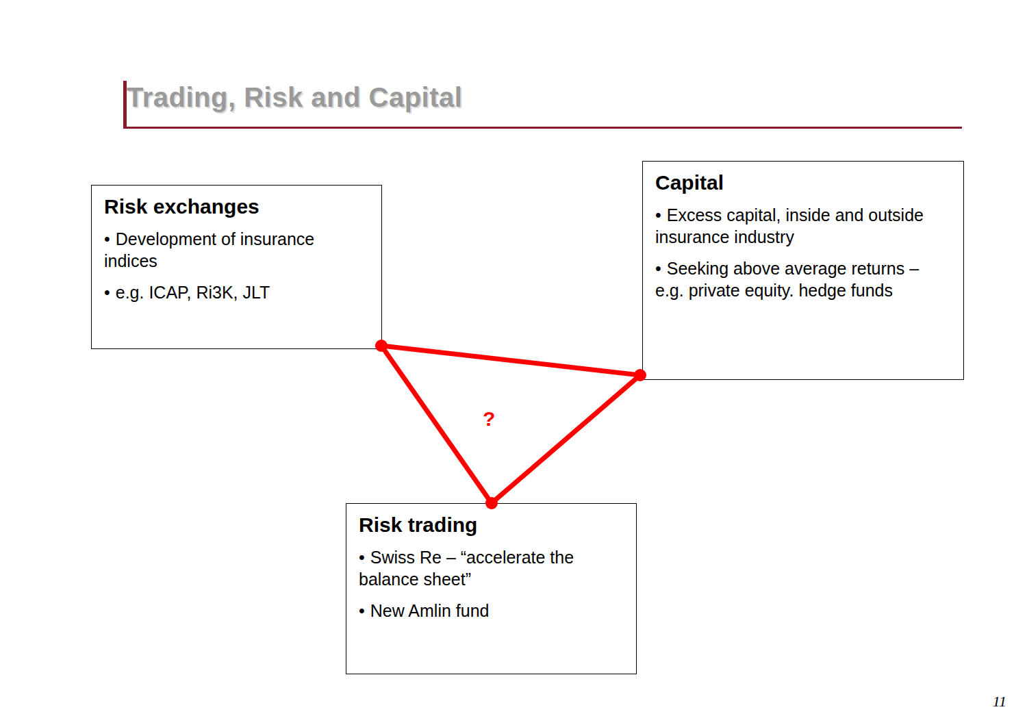Trading, Risk and Capital
Risk exchanges
Development of insurance indices
e.g. ICAP, Ri3K, JLT
Capital
Excess capital, inside and outside insurance industry
Seeking above average returns – e.g. private equity. hedge funds
Risk trading
Swiss Re – “accelerate the balance sheet”
New Amlin fund
?
11